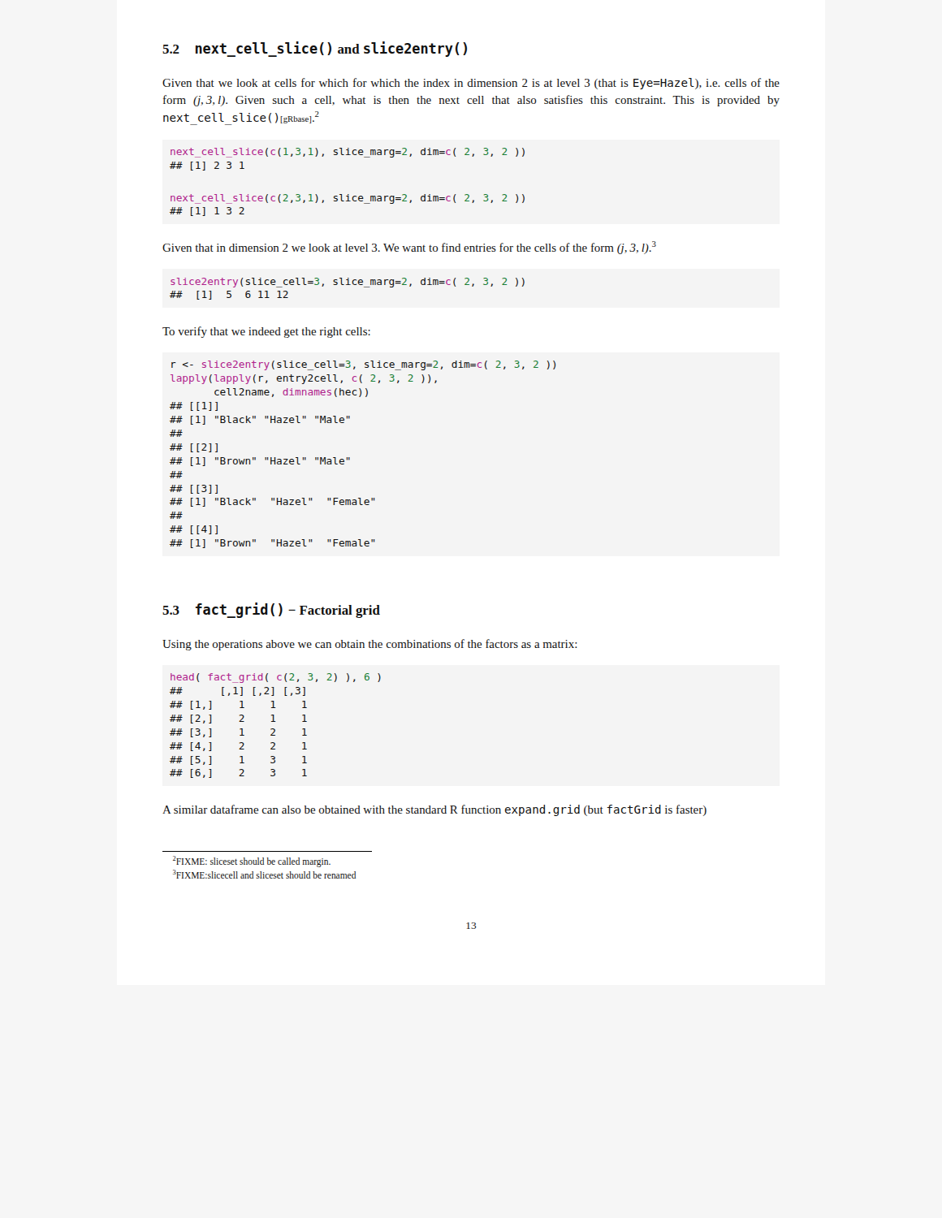5.2 next_cell_slice() and slice2entry()
Given that we look at cells for which for which the index in dimension 2 is at level 3 (that is Eye=Hazel), i.e. cells of the form (j, 3, l). Given such a cell, what is then the next cell that also satisfies this constraint. This is provided by next_cell_slice()[gRbase].2
next_cell_slice(c(1,3,1), slice_marg=2, dim=c( 2, 3, 2 ))
## [1] 2 3 1
next_cell_slice(c(2,3,1), slice_marg=2, dim=c( 2, 3, 2 ))
## [1] 1 3 2
Given that in dimension 2 we look at level 3. We want to find entries for the cells of the form (j, 3, l).3
slice2entry(slice_cell=3, slice_marg=2, dim=c( 2, 3, 2 ))
##  [1]  5  6 11 12
To verify that we indeed get the right cells:
r <- slice2entry(slice_cell=3, slice_marg=2, dim=c( 2, 3, 2 ))
lapply(lapply(r, entry2cell, c( 2, 3, 2 )),
       cell2name, dimnames(hec))
## [[1]]
## [1] "Black" "Hazel" "Male"
##
## [[2]]
## [1] "Brown" "Hazel" "Male"
##
## [[3]]
## [1] "Black"  "Hazel"  "Female"
##
## [[4]]
## [1] "Brown"  "Hazel"  "Female"
5.3 fact_grid() − Factorial grid
Using the operations above we can obtain the combinations of the factors as a matrix:
head( fact_grid( c(2, 3, 2) ), 6 )
##      [,1] [,2] [,3]
## [1,]    1    1    1
## [2,]    2    1    1
## [3,]    1    2    1
## [4,]    2    2    1
## [5,]    1    3    1
## [6,]    2    3    1
A similar dataframe can also be obtained with the standard R function expand.grid (but factGrid is faster)
2FIXME: sliceset should be called margin.
3FIXME:slicecell and sliceset should be renamed
13